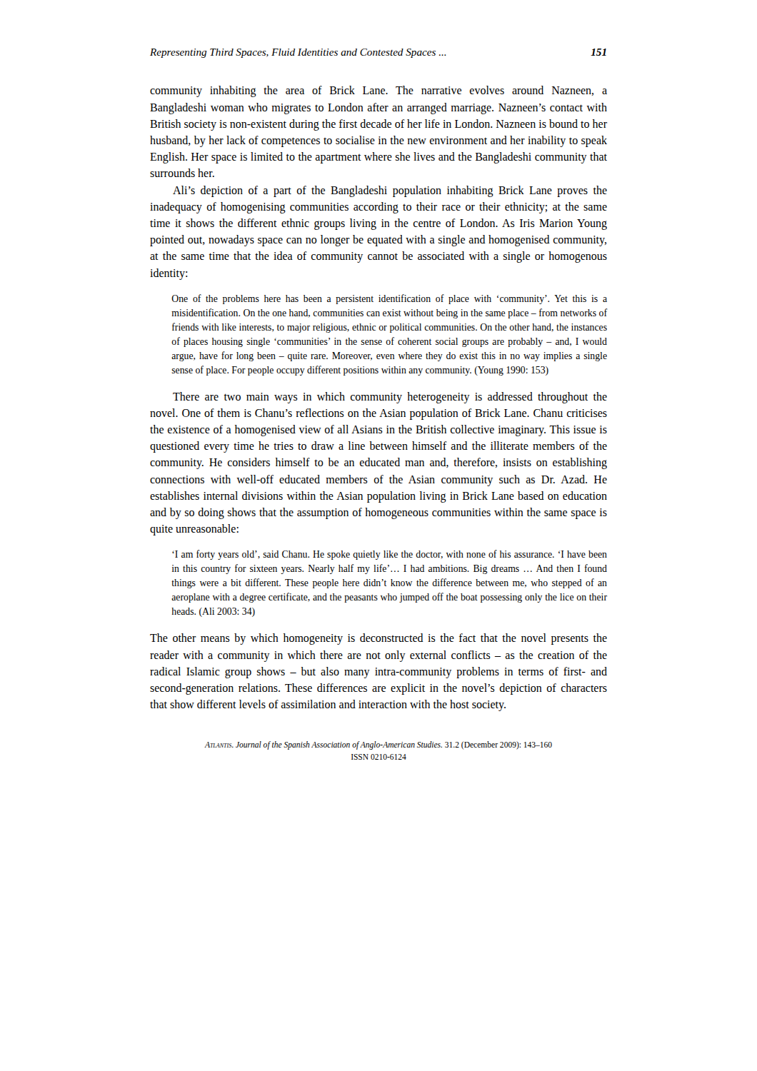Representing Third Spaces, Fluid Identities and Contested Spaces ... 151
community inhabiting the area of Brick Lane. The narrative evolves around Nazneen, a Bangladeshi woman who migrates to London after an arranged marriage. Nazneen’s contact with British society is non-existent during the first decade of her life in London. Nazneen is bound to her husband, by her lack of competences to socialise in the new environment and her inability to speak English. Her space is limited to the apartment where she lives and the Bangladeshi community that surrounds her.
Ali’s depiction of a part of the Bangladeshi population inhabiting Brick Lane proves the inadequacy of homogenising communities according to their race or their ethnicity; at the same time it shows the different ethnic groups living in the centre of London. As Iris Marion Young pointed out, nowadays space can no longer be equated with a single and homogenised community, at the same time that the idea of community cannot be associated with a single or homogenous identity:
One of the problems here has been a persistent identification of place with ‘community’. Yet this is a misidentification. On the one hand, communities can exist without being in the same place – from networks of friends with like interests, to major religious, ethnic or political communities. On the other hand, the instances of places housing single ‘communities’ in the sense of coherent social groups are probably – and, I would argue, have for long been – quite rare. Moreover, even where they do exist this in no way implies a single sense of place. For people occupy different positions within any community. (Young 1990: 153)
There are two main ways in which community heterogeneity is addressed throughout the novel. One of them is Chanu’s reflections on the Asian population of Brick Lane. Chanu criticises the existence of a homogenised view of all Asians in the British collective imaginary. This issue is questioned every time he tries to draw a line between himself and the illiterate members of the community. He considers himself to be an educated man and, therefore, insists on establishing connections with well-off educated members of the Asian community such as Dr. Azad. He establishes internal divisions within the Asian population living in Brick Lane based on education and by so doing shows that the assumption of homogeneous communities within the same space is quite unreasonable:
‘I am forty years old’, said Chanu. He spoke quietly like the doctor, with none of his assurance. ‘I have been in this country for sixteen years. Nearly half my life’… I had ambitions. Big dreams … And then I found things were a bit different. These people here didn’t know the difference between me, who stepped of an aeroplane with a degree certificate, and the peasants who jumped off the boat possessing only the lice on their heads. (Ali 2003: 34)
The other means by which homogeneity is deconstructed is the fact that the novel presents the reader with a community in which there are not only external conflicts – as the creation of the radical Islamic group shows – but also many intra-community problems in terms of first- and second-generation relations. These differences are explicit in the novel’s depiction of characters that show different levels of assimilation and interaction with the host society.
Atlantis. Journal of the Spanish Association of Anglo-American Studies. 31.2 (December 2009): 143–160
ISSN 0210-6124